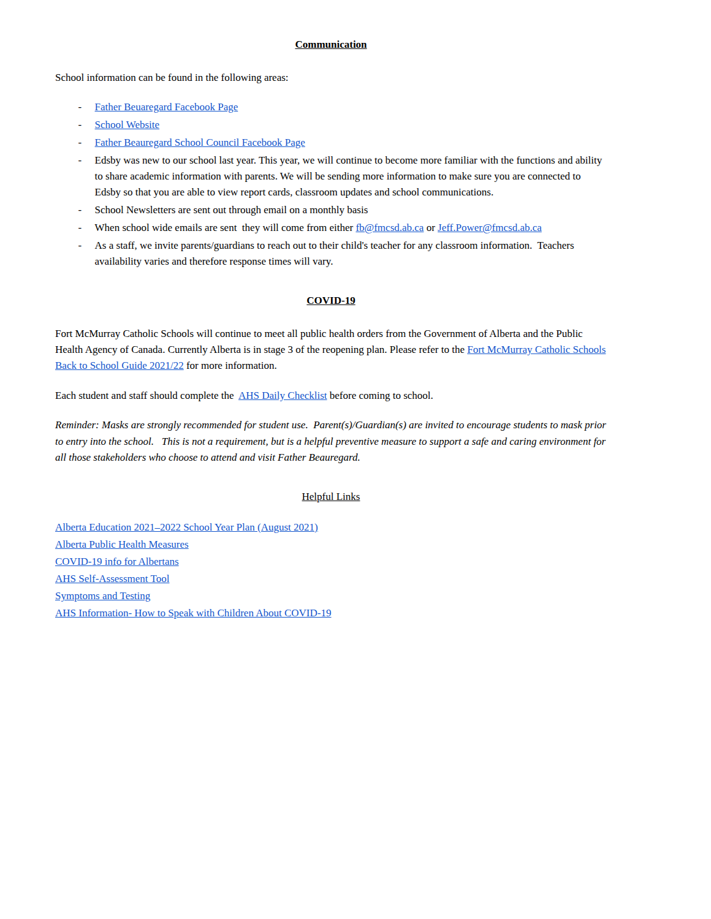Communication
School information can be found in the following areas:
Father Beuaregard Facebook Page
School Website
Father Beauregard School Council Facebook Page
Edsby was new to our school last year. This year, we will continue to become more familiar with the functions and ability to share academic information with parents. We will be sending more information to make sure you are connected to Edsby so that you are able to view report cards, classroom updates and school communications.
School Newsletters are sent out through email on a monthly basis
When school wide emails are sent they will come from either fb@fmcsd.ab.ca or Jeff.Power@fmcsd.ab.ca
As a staff, we invite parents/guardians to reach out to their child's teacher for any classroom information. Teachers availability varies and therefore response times will vary.
COVID-19
Fort McMurray Catholic Schools will continue to meet all public health orders from the Government of Alberta and the Public Health Agency of Canada. Currently Alberta is in stage 3 of the reopening plan. Please refer to the Fort McMurray Catholic Schools Back to School Guide 2021/22 for more information.
Each student and staff should complete the AHS Daily Checklist before coming to school.
Reminder: Masks are strongly recommended for student use. Parent(s)/Guardian(s) are invited to encourage students to mask prior to entry into the school. This is not a requirement, but is a helpful preventive measure to support a safe and caring environment for all those stakeholders who choose to attend and visit Father Beauregard.
Helpful Links
Alberta Education 2021–2022 School Year Plan (August 2021) Alberta Public Health Measures COVID-19 info for Albertans AHS Self-Assessment Tool Symptoms and Testing AHS Information- How to Speak with Children About COVID-19